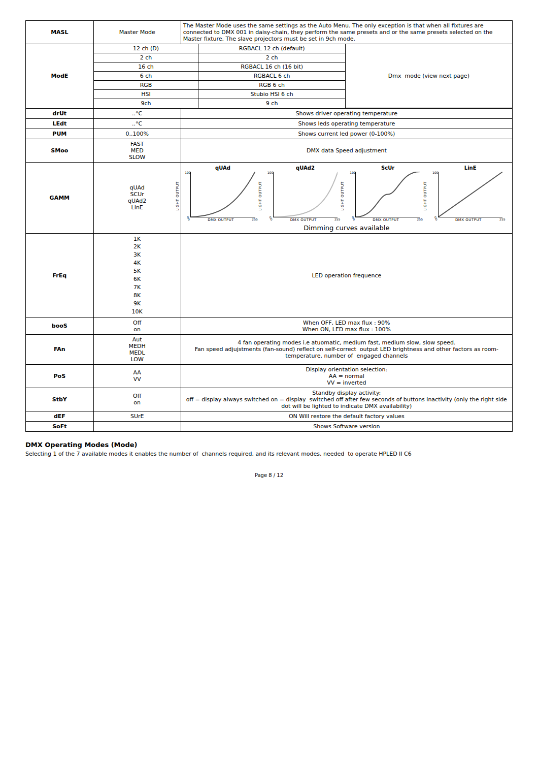| MASL | Master Mode | The Master Mode uses the same settings as the Auto Menu. The only exception is that when all fixtures are connected to DMX 001 in daisy-chain, they perform the same presets and or the same presets selected on the Master fixture. The slave projectors must be set in 9ch mode. |
| ModE | / 12 ch (D) / RGBACL 12 ch (default) / Dmx mode (view next page) / / 2 ch / 2 ch / / 16 ch / RGBACL 16 ch (16 bit) / / 6 ch / RGBACL 6 ch / / RGB / RGB 6 ch / / HSI / Stubio HSI 6 ch / / 9ch / 9 ch / |
| drUt | ..°C | Shows driver operating temperature |
| LEdt | ..°C | Shows leds operating temperature |
| PUM | 0..100% | Shows current led power (0-100%) |
| SMoo | FAST MED SLOW | DMX data Speed adjustment |
| GAMM | qUAd SCUr qUAd2 LInE | qUAd 100 0 LIGHT OUTPUT 0 DMX OUTPUT 255 qUAd2 100 0 LIGHT OUTPUT 0 DMX OUTPUT 255 ScUr 100 0 LIGHT OUTPUT 0 DMX OUTPUT 255 LinE 100 0 LIGHT OUTPUT 0 DMX OUTPUT 255 Dimming curves available |
| FrEq | 1K 2K 3K 4K 5K 6K 7K 8K 9K 10K | LED operation frequence |
| booS | Off on | When OFF, LED max flux : 90% When ON, LED max flux : 100% |
| FAn | Aut MEDH MEDL LOW | 4 fan operating modes i.e atuomatic, medium fast, medium slow, slow speed. Fan speed adjujstments (fan-sound) reflect on self-correct output LED brightness and other factors as room-temperature, number of engaged channels |
| PoS | AA VV | Display orientation selection: AA = normal VV = inverted |
| StbY | Off on | Standby display activity: off = display always switched on = display switched off after few seconds of buttons inactivity (only the right side dot will be lighted to indicate DMX availability) |
| dEF | SUrE | ON Will restore the default factory values |
| SoFt | | Shows Software version |
DMX Operating Modes (Mode)
Selecting 1 of the 7 available modes it enables the number of channels required, and its relevant modes, needed to operate HPLED II C6
Page 8 / 12